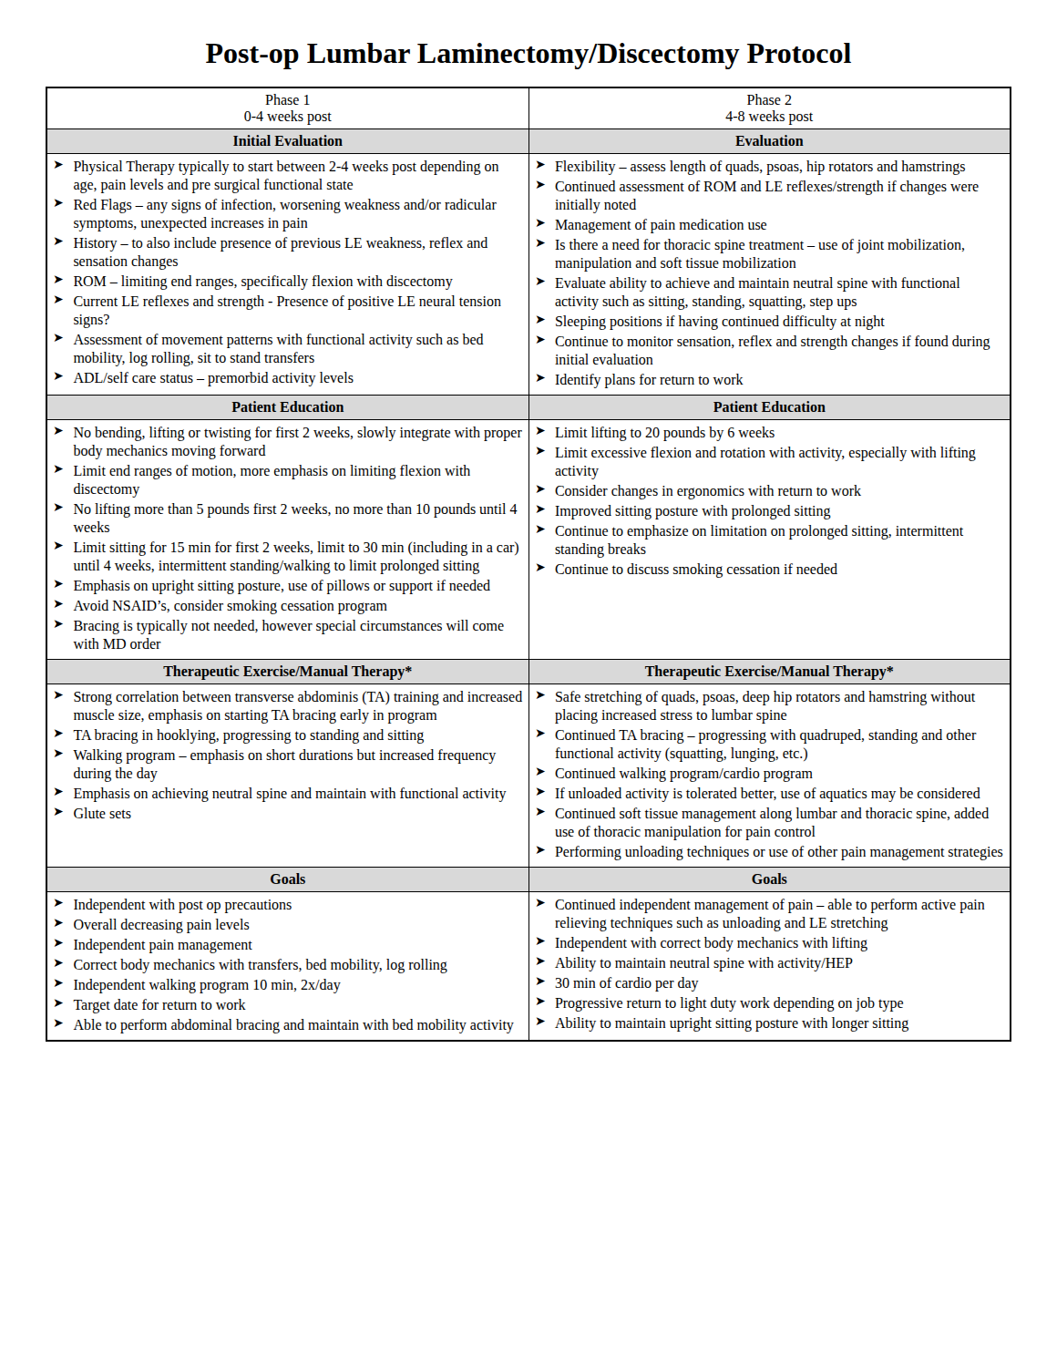Post-op Lumbar Laminectomy/Discectomy Protocol
| Phase 1 0-4 weeks post | Phase 2 4-8 weeks post |
| Initial Evaluation | Evaluation |
| Physical Therapy typically to start between 2-4 weeks post depending on age, pain levels and pre surgical functional state Red Flags – any signs of infection, worsening weakness and/or radicular symptoms, unexpected increases in pain History – to also include presence of previous LE weakness, reflex and sensation changes ROM – limiting end ranges, specifically flexion with discectomy Current LE reflexes and strength - Presence of positive LE neural tension signs? Assessment of movement patterns with functional activity such as bed mobility, log rolling, sit to stand transfers ADL/self care status – premorbid activity levels | Flexibility – assess length of quads, psoas, hip rotators and hamstrings Continued assessment of ROM and LE reflexes/strength if changes were initially noted Management of pain medication use Is there a need for thoracic spine treatment – use of joint mobilization, manipulation and soft tissue mobilization Evaluate ability to achieve and maintain neutral spine with functional activity such as sitting, standing, squatting, step ups Sleeping positions if having continued difficulty at night Continue to monitor sensation, reflex and strength changes if found during initial evaluation Identify plans for return to work |
| Patient Education | Patient Education |
| No bending, lifting or twisting for first 2 weeks, slowly integrate with proper body mechanics moving forward Limit end ranges of motion, more emphasis on limiting flexion with discectomy No lifting more than 5 pounds first 2 weeks, no more than 10 pounds until 4 weeks Limit sitting for 15 min for first 2 weeks, limit to 30 min (including in a car) until 4 weeks, intermittent standing/walking to limit prolonged sitting Emphasis on upright sitting posture, use of pillows or support if needed Avoid NSAID’s, consider smoking cessation program Bracing is typically not needed, however special circumstances will come with MD order | Limit lifting to 20 pounds by 6 weeks Limit excessive flexion and rotation with activity, especially with lifting activity Consider changes in ergonomics with return to work Improved sitting posture with prolonged sitting Continue to emphasize on limitation on prolonged sitting, intermittent standing breaks Continue to discuss smoking cessation if needed |
| Therapeutic Exercise/Manual Therapy* | Therapeutic Exercise/Manual Therapy* |
| Strong correlation between transverse abdominis (TA) training and increased muscle size, emphasis on starting TA bracing early in program TA bracing in hooklying, progressing to standing and sitting Walking program – emphasis on short durations but increased frequency during the day Emphasis on achieving neutral spine and maintain with functional activity Glute sets | Safe stretching of quads, psoas, deep hip rotators and hamstring without placing increased stress to lumbar spine Continued TA bracing – progressing with quadruped, standing and other functional activity (squatting, lunging, etc.) Continued walking program/cardio program If unloaded activity is tolerated better, use of aquatics may be considered Continued soft tissue management along lumbar and thoracic spine, added use of thoracic manipulation for pain control Performing unloading techniques or use of other pain management strategies |
| Goals | Goals |
| Independent with post op precautions Overall decreasing pain levels Independent pain management Correct body mechanics with transfers, bed mobility, log rolling Independent walking program 10 min, 2x/day Target date for return to work Able to perform abdominal bracing and maintain with bed mobility activity | Continued independent management of pain – able to perform active pain relieving techniques such as unloading and LE stretching Independent with correct body mechanics with lifting Ability to maintain neutral spine with activity/HEP 30 min of cardio per day Progressive return to light duty work depending on job type Ability to maintain upright sitting posture with longer sitting |